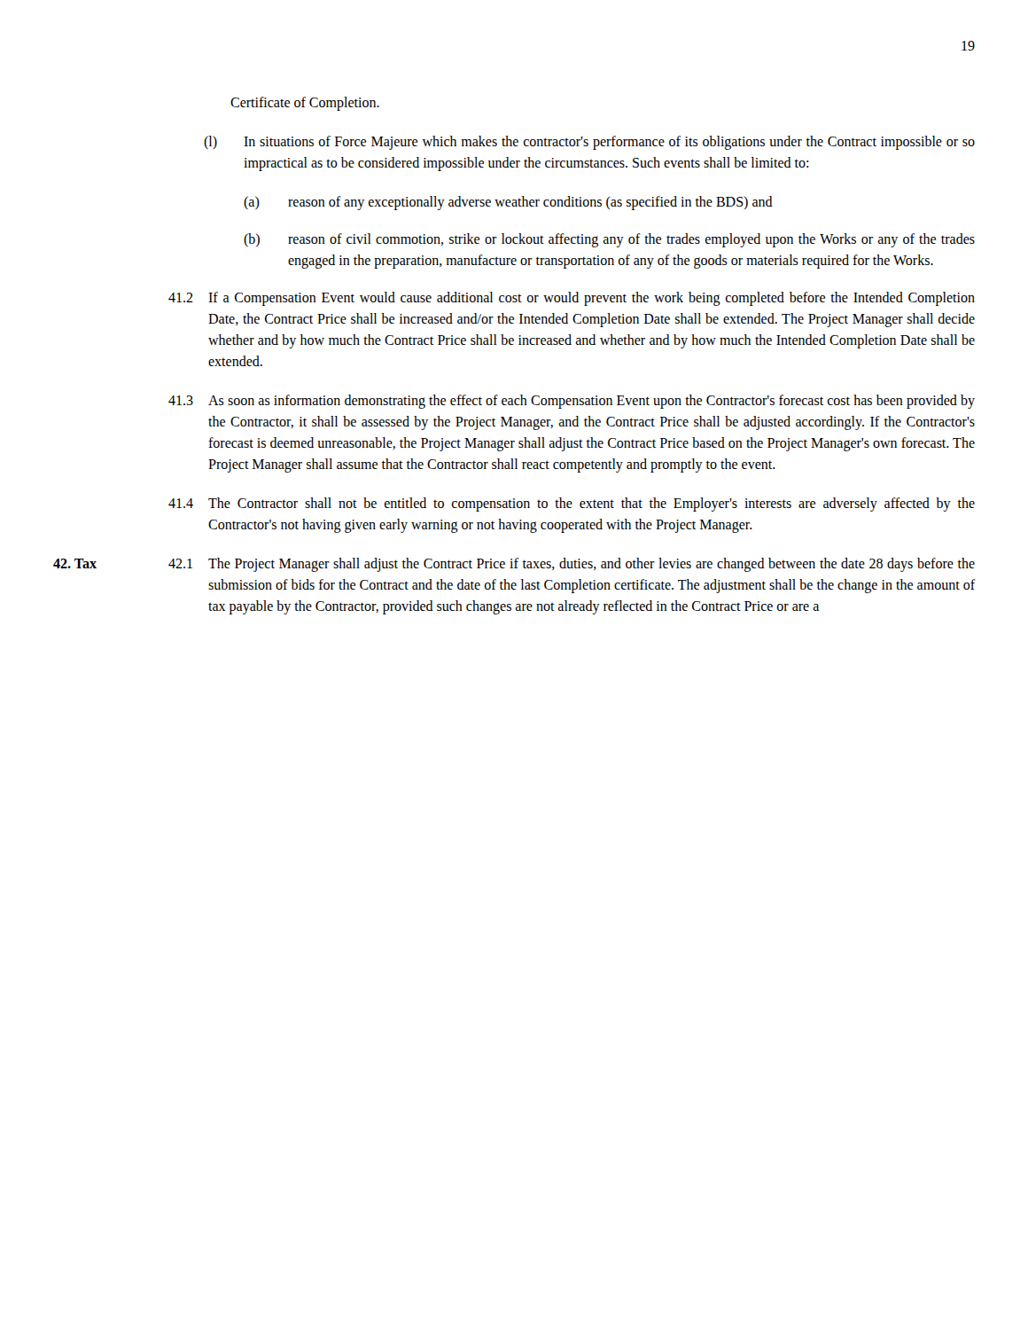19
Certificate of Completion.
(l)
In situations of Force Majeure which makes the contractor's performance of its obligations under the Contract impossible or so impractical as to be considered impossible under the circumstances. Such events shall be limited to:
(a)
reason of any exceptionally adverse weather conditions (as specified in the BDS) and
(b)
reason of civil commotion, strike or lockout affecting any of the trades employed upon the Works or any of the trades engaged in the preparation, manufacture or transportation of any of the goods or materials required for the Works.
41.2
If a Compensation Event would cause additional cost or would prevent the work being completed before the Intended Completion Date, the Contract Price shall be increased and/or the Intended Completion Date shall be extended. The Project Manager shall decide whether and by how much the Contract Price shall be increased and whether and by how much the Intended Completion Date shall be extended.
41.3
As soon as information demonstrating the effect of each Compensation Event upon the Contractor's forecast cost has been provided by the Contractor, it shall be assessed by the Project Manager, and the Contract Price shall be adjusted accordingly. If the Contractor's forecast is deemed unreasonable, the Project Manager shall adjust the Contract Price based on the Project Manager's own forecast. The Project Manager shall assume that the Contractor shall react competently and promptly to the event.
41.4
The Contractor shall not be entitled to compensation to the extent that the Employer's interests are adversely affected by the Contractor's not having given early warning or not having cooperated with the Project Manager.
42. Tax
42.1
The Project Manager shall adjust the Contract Price if taxes, duties, and other levies are changed between the date 28 days before the submission of bids for the Contract and the date of the last Completion certificate. The adjustment shall be the change in the amount of tax payable by the Contractor, provided such changes are not already reflected in the Contract Price or are a